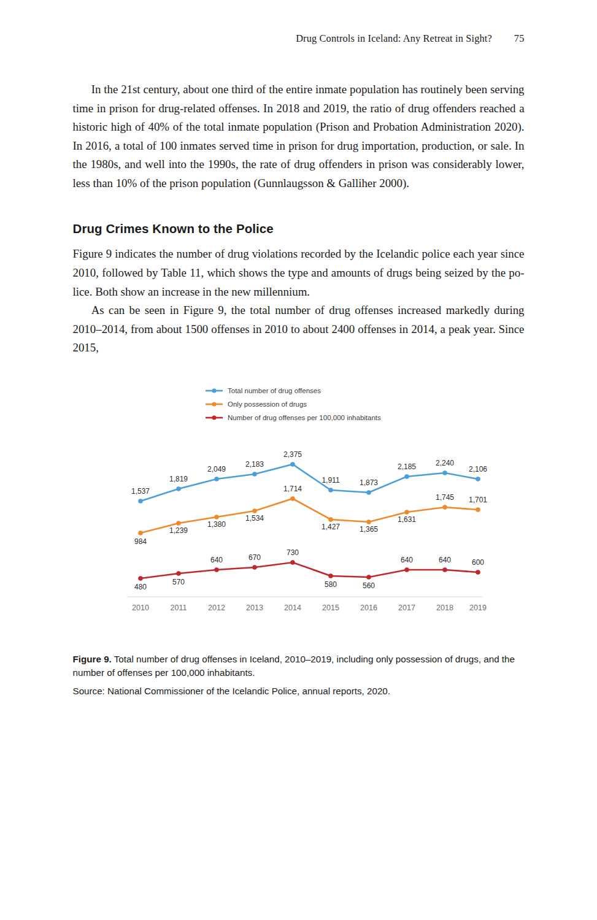Drug Controls in Iceland: Any Retreat in Sight?75
In the 21st century, about one third of the entire inmate population has routinely been serving time in prison for drug-related offenses. In 2018 and 2019, the ratio of drug offenders reached a historic high of 40% of the total inmate population (Prison and Probation Administration 2020). In 2016, a total of 100 inmates served time in prison for drug importation, production, or sale. In the 1980s, and well into the 1990s, the rate of drug offenders in prison was considerably lower, less than 10% of the prison population (Gunnlaugsson & Galliher 2000).
Drug Crimes Known to the Police
Figure 9 indicates the number of drug violations recorded by the Icelandic police each year since 2010, followed by Table 11, which shows the type and amounts of drugs being seized by the police. Both show an increase in the new millennium.
As can be seen in Figure 9, the total number of drug offenses increased markedly during 2010–2014, from about 1500 offenses in 2010 to about 2400 offenses in 2014, a peak year. Since 2015,
Total number of drug offenses Only possession of drugs Number of drug offenses per 100,000 inhabitants 2010 2011 2012 2013 2014 2015 2016 2017 2018 2019 1,537 1,819 2,049 2,183 2,375 1,911 1,873 2,185 2,240 2,106 984 1,239 1,380 1,534 1,714 1,427 1,365 1,631 1,745 1,701 480 570 640 670 730 580 560 640 640 600
Figure 9. Total number of drug offenses in Iceland, 2010–2019, including only possession of drugs, and the number of offenses per 100,000 inhabitants. Source: National Commissioner of the Icelandic Police, annual reports, 2020.